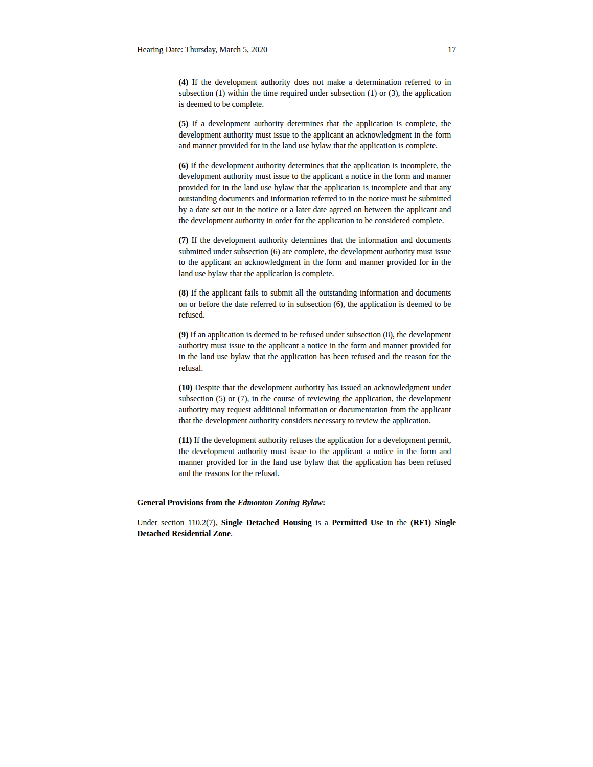Hearing Date: Thursday, March 5, 2020
17
(4) If the development authority does not make a determination referred to in subsection (1) within the time required under subsection (1) or (3), the application is deemed to be complete.
(5) If a development authority determines that the application is complete, the development authority must issue to the applicant an acknowledgment in the form and manner provided for in the land use bylaw that the application is complete.
(6) If the development authority determines that the application is incomplete, the development authority must issue to the applicant a notice in the form and manner provided for in the land use bylaw that the application is incomplete and that any outstanding documents and information referred to in the notice must be submitted by a date set out in the notice or a later date agreed on between the applicant and the development authority in order for the application to be considered complete.
(7) If the development authority determines that the information and documents submitted under subsection (6) are complete, the development authority must issue to the applicant an acknowledgment in the form and manner provided for in the land use bylaw that the application is complete.
(8) If the applicant fails to submit all the outstanding information and documents on or before the date referred to in subsection (6), the application is deemed to be refused.
(9) If an application is deemed to be refused under subsection (8), the development authority must issue to the applicant a notice in the form and manner provided for in the land use bylaw that the application has been refused and the reason for the refusal.
(10) Despite that the development authority has issued an acknowledgment under subsection (5) or (7), in the course of reviewing the application, the development authority may request additional information or documentation from the applicant that the development authority considers necessary to review the application.
(11) If the development authority refuses the application for a development permit, the development authority must issue to the applicant a notice in the form and manner provided for in the land use bylaw that the application has been refused and the reasons for the refusal.
General Provisions from the Edmonton Zoning Bylaw:
Under section 110.2(7), Single Detached Housing is a Permitted Use in the (RF1) Single Detached Residential Zone.